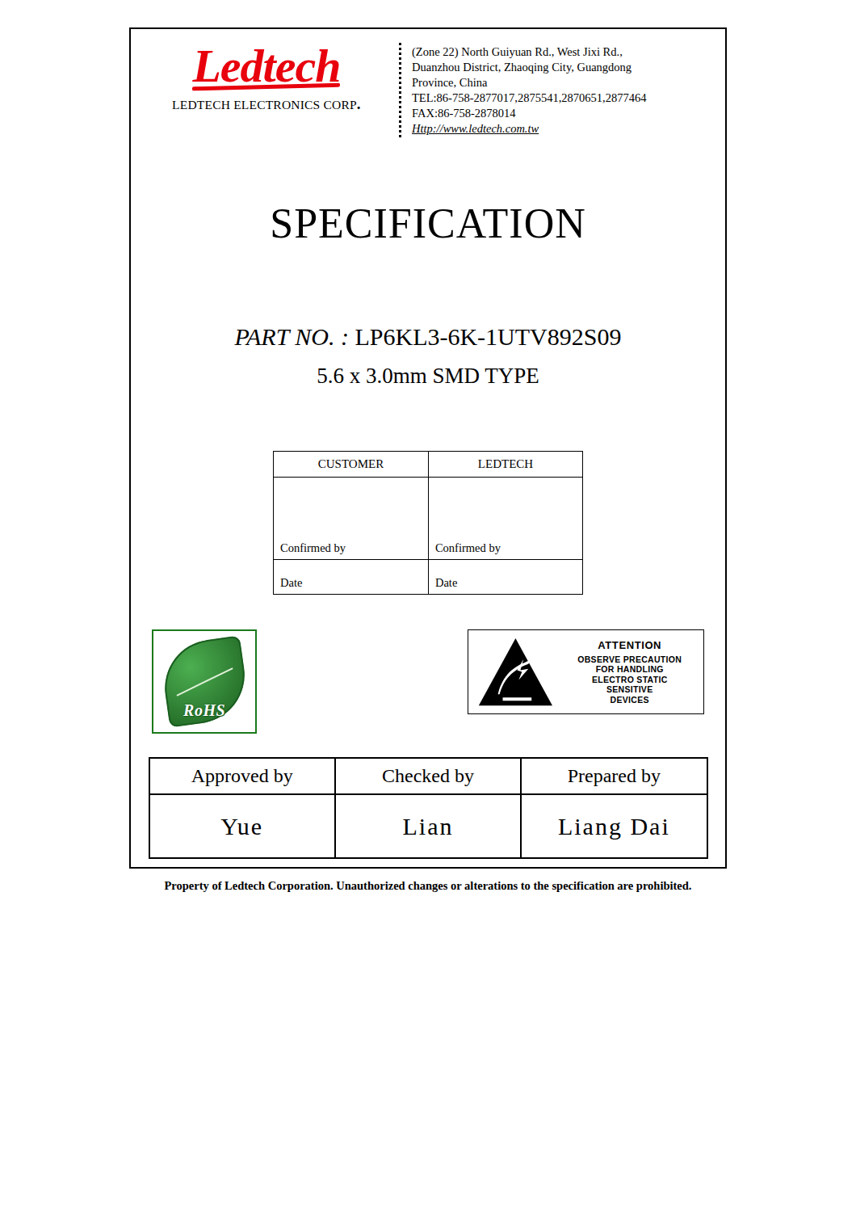Ledtech
LEDTECH ELECTRONICS CORP.
(Zone 22) North Guiyuan Rd., West Jixi Rd.,
Duanzhou District, Zhaoqing City, Guangdong
Province, China
TEL:86-758-2877017,2875541,2870651,2877464
FAX:86-758-2878014
Http://www.ledtech.com.tw
SPECIFICATION
PART NO. : LP6KL3-6K-1UTV892S09
5.6 x 3.0mm SMD TYPE
| CUSTOMER | LEDTECH |
| --- | --- |
| Confirmed by | Confirmed by |
| Date | Date |
RoHS
ATTENTION OBSERVE PRECAUTION FOR HANDLING ELECTRO STATIC SENSITIVE DEVICES
| Approved by | Checked by | Prepared by |
| Yue | Lian | Liang Dai |
Property of Ledtech Corporation. Unauthorized changes or alterations to the specification are prohibited.